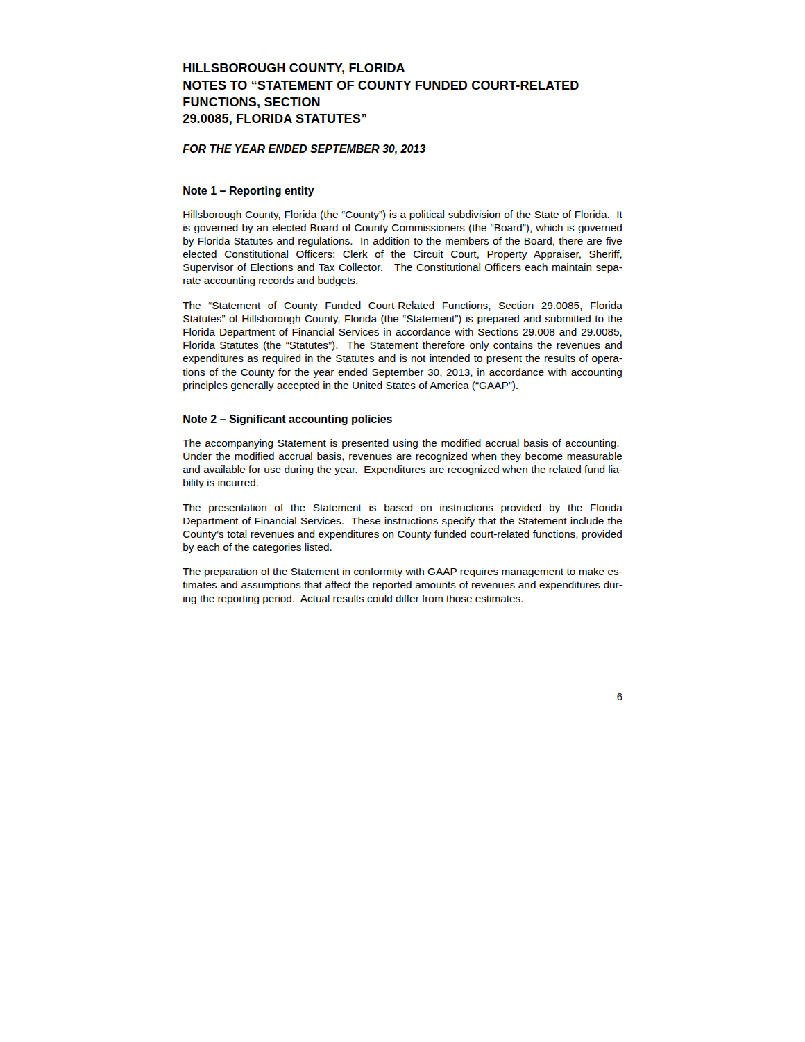HILLSBOROUGH COUNTY, FLORIDA NOTES TO “STATEMENT OF COUNTY FUNDED COURT-RELATED FUNCTIONS, SECTION 29.0085, FLORIDA STATUTES”
FOR THE YEAR ENDED SEPTEMBER 30, 2013
Note 1 – Reporting entity
Hillsborough County, Florida (the “County”) is a political subdivision of the State of Florida. It is governed by an elected Board of County Commissioners (the “Board”), which is governed by Florida Statutes and regulations. In addition to the members of the Board, there are five elected Constitutional Officers: Clerk of the Circuit Court, Property Appraiser, Sheriff, Supervisor of Elections and Tax Collector. The Constitutional Officers each maintain separate accounting records and budgets.
The “Statement of County Funded Court-Related Functions, Section 29.0085, Florida Statutes” of Hillsborough County, Florida (the “Statement”) is prepared and submitted to the Florida Department of Financial Services in accordance with Sections 29.008 and 29.0085, Florida Statutes (the “Statutes”). The Statement therefore only contains the revenues and expenditures as required in the Statutes and is not intended to present the results of operations of the County for the year ended September 30, 2013, in accordance with accounting principles generally accepted in the United States of America (“GAAP”).
Note 2 – Significant accounting policies
The accompanying Statement is presented using the modified accrual basis of accounting. Under the modified accrual basis, revenues are recognized when they become measurable and available for use during the year. Expenditures are recognized when the related fund liability is incurred.
The presentation of the Statement is based on instructions provided by the Florida Department of Financial Services. These instructions specify that the Statement include the County’s total revenues and expenditures on County funded court-related functions, provided by each of the categories listed.
The preparation of the Statement in conformity with GAAP requires management to make estimates and assumptions that affect the reported amounts of revenues and expenditures during the reporting period. Actual results could differ from those estimates.
6